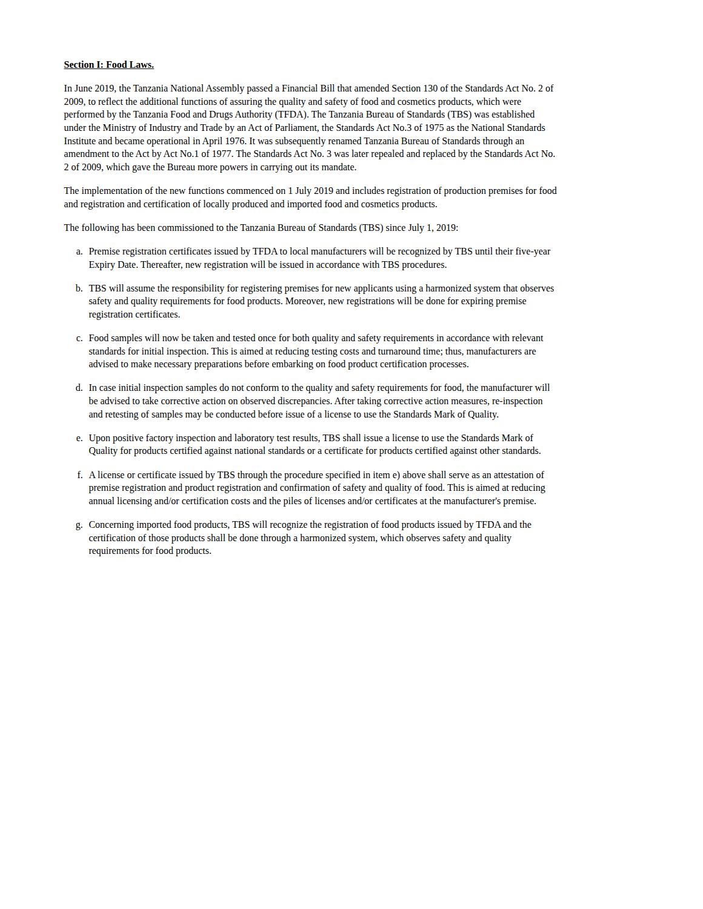Section I: Food Laws.
In June 2019, the Tanzania National Assembly passed a Financial Bill that amended Section 130 of the Standards Act No. 2 of 2009, to reflect the additional functions of assuring the quality and safety of food and cosmetics products, which were performed by the Tanzania Food and Drugs Authority (TFDA). The Tanzania Bureau of Standards (TBS) was established under the Ministry of Industry and Trade by an Act of Parliament, the Standards Act No.3 of 1975 as the National Standards Institute and became operational in April 1976. It was subsequently renamed Tanzania Bureau of Standards through an amendment to the Act by Act No.1 of 1977. The Standards Act No. 3 was later repealed and replaced by the Standards Act No. 2 of 2009, which gave the Bureau more powers in carrying out its mandate.
The implementation of the new functions commenced on 1 July 2019 and includes registration of production premises for food and registration and certification of locally produced and imported food and cosmetics products.
The following has been commissioned to the Tanzania Bureau of Standards (TBS) since July 1, 2019:
Premise registration certificates issued by TFDA to local manufacturers will be recognized by TBS until their five-year Expiry Date. Thereafter, new registration will be issued in accordance with TBS procedures.
TBS will assume the responsibility for registering premises for new applicants using a harmonized system that observes safety and quality requirements for food products. Moreover, new registrations will be done for expiring premise registration certificates.
Food samples will now be taken and tested once for both quality and safety requirements in accordance with relevant standards for initial inspection. This is aimed at reducing testing costs and turnaround time; thus, manufacturers are advised to make necessary preparations before embarking on food product certification processes.
In case initial inspection samples do not conform to the quality and safety requirements for food, the manufacturer will be advised to take corrective action on observed discrepancies. After taking corrective action measures, re-inspection and retesting of samples may be conducted before issue of a license to use the Standards Mark of Quality.
Upon positive factory inspection and laboratory test results, TBS shall issue a license to use the Standards Mark of Quality for products certified against national standards or a certificate for products certified against other standards.
A license or certificate issued by TBS through the procedure specified in item e) above shall serve as an attestation of premise registration and product registration and confirmation of safety and quality of food. This is aimed at reducing annual licensing and/or certification costs and the piles of licenses and/or certificates at the manufacturer's premise.
Concerning imported food products, TBS will recognize the registration of food products issued by TFDA and the certification of those products shall be done through a harmonized system, which observes safety and quality requirements for food products.